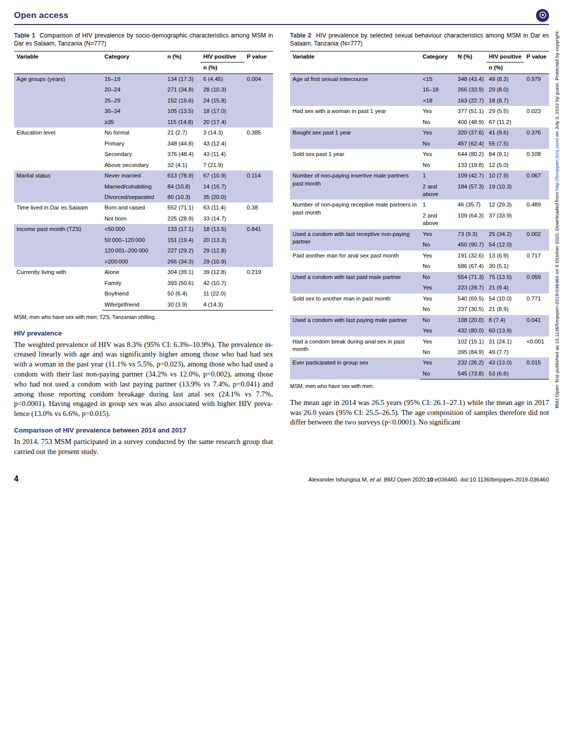BMJ Open: first published as 10.1136/bmjopen-2019-036460 on 5 October 2020. Downloaded from http://bmjopen.bmj.com/ on July 3, 2022 by guest. Protected by copyright.
Open access
☉
Table 1 Comparison of HIV prevalence by socio-demographic characteristics among MSM in Dar es Salaam, Tanzania (N=777)
| Variable | Category | n (%) | HIV positive | P value |
| --- | --- | --- | --- | --- |
| n (%) |
| Age groups (years) | 15–19 | 134 (17.3) | 6 (4.45) | 0.004 |
| 20–24 | 271 (34.8) | 28 (10.3) | |
| 25–29 | 152 (19.6) | 24 (15.8) | |
| 30–34 | 105 (13.5) | 18 (17.0) | |
| ≥35 | 115 (14.8) | 20 (17.4) | |
| Education level | No formal | 21 (2.7) | 3 (14.3) | 0.385 |
| Primary | 348 (44.8) | 43 (12.4) | |
| Secondary | 376 (48.4) | 43 (11.4) | |
| Above secondary | 32 (4.1) | 7 (21.9) | |
| Marital status | Never married | 613 (78.9) | 67 (10.9) | 0.114 |
| Married/cohabiting | 84 (10.8) | 14 (16.7) | |
| Divorced/separated | 80 (10.3) | 35 (20.0) | |
| Time lived in Dar es Salaam | Born and raised | 552 (71.1) | 63 (11.4) | 0.38 |
| Not born | 225 (28.9) | 33 (14.7) | |
| Income past month (TZS) | <50 000 | 133 (17.1) | 18 (13.5) | 0.841 |
| 50 000–120 000 | 151 (19.4) | 20 (13.3) | |
| 120 001–200 000 | 227 (29.2) | 29 (12.8) | |
| >200 000 | 266 (34.3) | 29 (10.9) | |
| Currently living with | Alone | 304 (39.1) | 39 (12.8) | 0.219 |
| Family | 393 (50.6) | 42 (10.7) | |
| Boyfriend | 50 (6.4) | 11 (22.0) | |
| Wife/girlfriend | 30 (3.9) | 4 (14.3) | |
MSM, men who have sex with men; TZS, Tanzanian shilling.
HIV prevalence
The weighted prevalence of HIV was 8.3% (95% CI: 6.3%–10.9%). The prevalence increased linearly with age and was significantly higher among those who had had sex with a woman in the past year (11.1% vs 5.5%, p=0.023), among those who had used a condom with their last non-paying partner (34.2% vs 12.0%, p=0.002), among those who had not used a condom with last paying partner (13.9% vs 7.4%, p=0.041) and among those reporting condom breakage during last anal sex (24.1% vs 7.7%, p<0.0001). Having engaged in group sex was also associated with higher HIV prevalence (13.0% vs 6.6%, p=0.015).
Comparison of HIV prevalence between 2014 and 2017
In 2014, 753 MSM participated in a survey conducted by the same research group that carried out the present study.
Table 2 HIV prevalence by selected sexual behaviour characteristics among MSM in Dar es Salaam, Tanzania (N=777)
| Variable | Category | N (%) | HIV positive | P value |
| --- | --- | --- | --- | --- |
| n (%) |
| Age at first sexual intercourse | <15 | 348 (43.4) | 49 (8.3) | 0.979 |
| 16–18 | 266 (33.9) | 29 (8.0) | |
| >18 | 163 (22.7) | 18 (8.7) | |
| Had sex with a woman in past 1 year | Yes | 377 (51.1) | 29 (5.5) | 0.023 |
| No | 400 (48.9) | 67 (11.2) | |
| Bought sex past 1 year | Yes | 320 (37.6) | 41 (9.6) | 0.376 |
| No | 457 (62.4) | 55 (7.5) | |
| Sold sex past 1 year | Yes | 644 (80.2) | 84 (9.1) | 0.108 |
| No | 133 (19.8) | 12 (5.0) | |
| Number of non-paying insertive male partners past month | 1 | 109 (42.7) | 10 (7.9) | 0.067 |
| 2 and above | 184 (57.3) | 19 (10.3) | |
| Number of non-paying receptive male partners in past month | 1 | 46 (35.7) | 12 (29.3) | 0.489 |
| 2 and above | 109 (64.3) | 37 (33.9) | |
| Used a condom with last receptive non-paying partner | Yes | 73 (9.3) | 25 (34.2) | 0.002 |
| No | 450 (90.7) | 54 (12.0) | |
| Paid another man for anal sex past month | Yes | 191 (32.6) | 13 (6.9) | 0.717 |
| No | 586 (67.4) | 30 (5.1) | |
| Used a condom with last paid male partner | No | 554 (71.3) | 75 (13.5) | 0.059 |
| Yes | 223 (28.7) | 21 (9.4) | |
| Sold sex to another man in past month | Yes | 540 (69.5) | 54 (10.0) | 0.771 |
| No | 237 (30.5) | 21 (8.9) | |
| Used a condom with last paying male partner | No | 108 (20.0) | 8 (7.4) | 0.041 |
| Yes | 432 (80.0) | 60 (13.9) | |
| Had a condom break during anal sex in past month | Yes | 102 (15.1) | 31 (24.1) | <0.001 |
| No | 395 (84.9) | 49 (7.7) | |
| Ever participated in group sex | Yes | 232 (26.2) | 43 (13.0) | 0.015 |
| No | 545 (73.8) | 53 (6.6) | |
MSM, men who have sex with men.
The mean age in 2014 was 26.5 years (95% CI: 26.1–27.1) while the mean age in 2017 was 26.0 years (95% CI: 25.5–26.5). The age composition of samples therefore did not differ between the two surveys (p<0.0001). No significant
4 Alexander Ishungisa M, et al. BMJ Open 2020;10:e036460. doi:10.1136/bmjopen-2019-036460